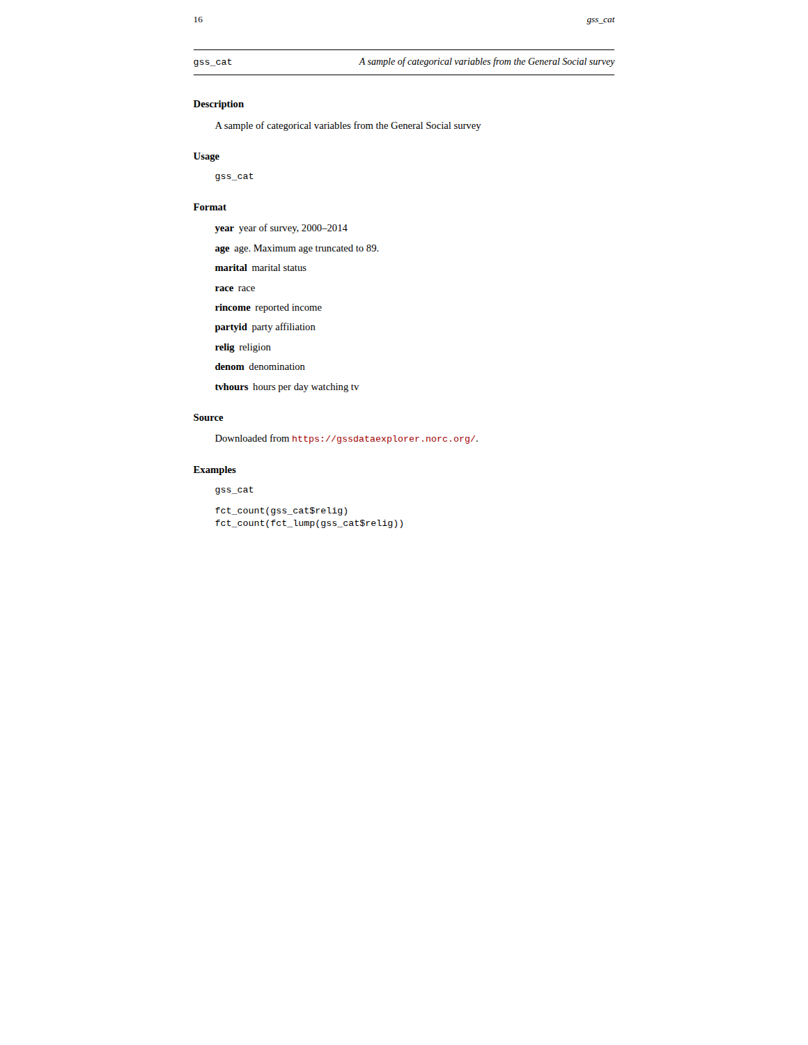16 gss_cat
| gss_cat | A sample of categorical variables from the General Social survey |
Description
A sample of categorical variables from the General Social survey
Usage
gss_cat
Format
year
year of survey, 2000–2014
age
age. Maximum age truncated to 89.
marital
marital status
race
race
rincome
reported income
partyid
party affiliation
relig
religion
denom
denomination
tvhours
hours per day watching tv
Source
Downloaded from https://gssdataexplorer.norc.org/.
Examples
gss_cat
fct_count(gss_cat$relig)
fct_count(fct_lump(gss_cat$relig))